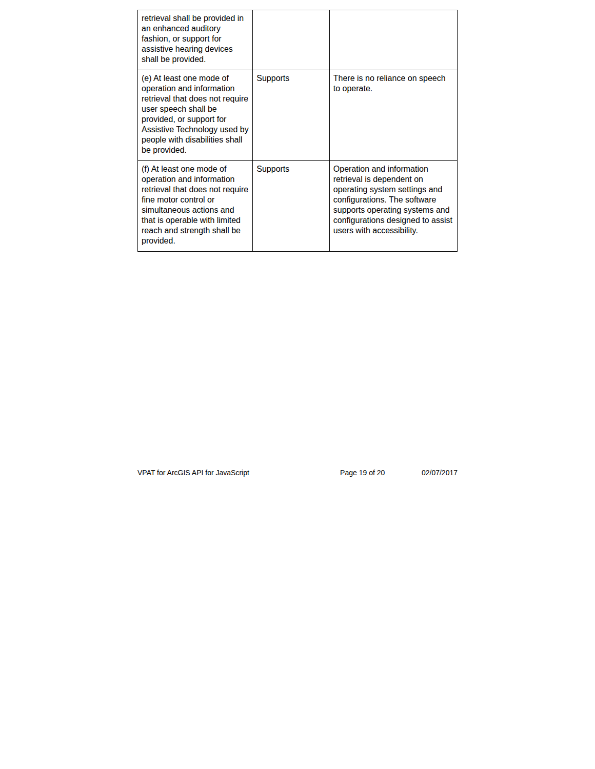| retrieval shall be provided in an enhanced auditory fashion, or support for assistive hearing devices shall be provided. | | |
| (e) At least one mode of operation and information retrieval that does not require user speech shall be provided, or support for Assistive Technology used by people with disabilities shall be provided. | Supports | There is no reliance on speech to operate. |
| (f) At least one mode of operation and information retrieval that does not require fine motor control or simultaneous actions and that is operable with limited reach and strength shall be provided. | Supports | Operation and information retrieval is dependent on operating system settings and configurations. The software supports operating systems and configurations designed to assist users with accessibility. |
VPAT for ArcGIS API for JavaScript
Page 19 of 20
02/07/2017